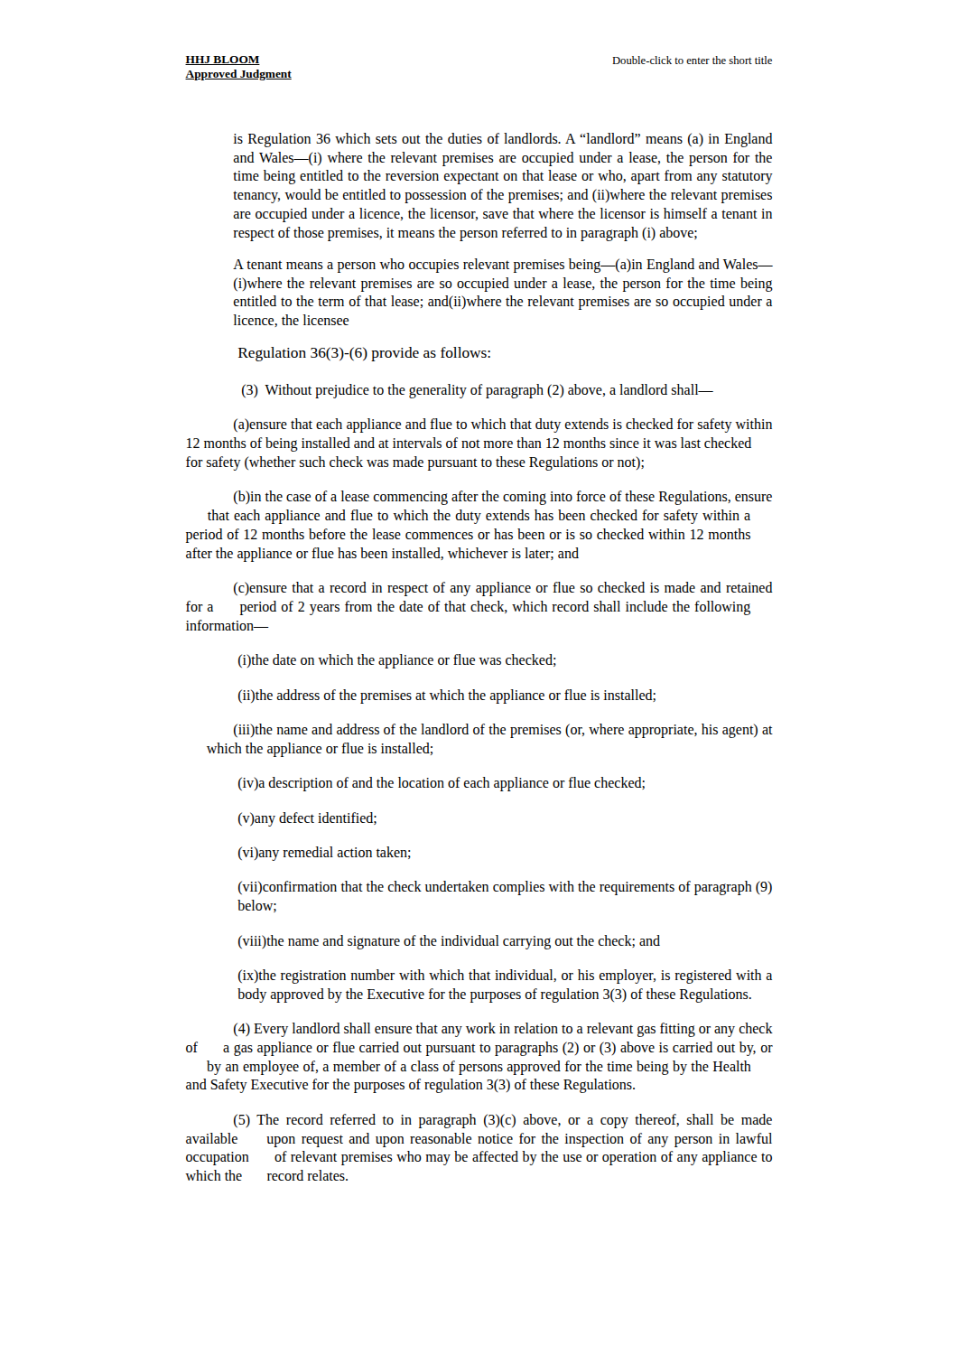HHJ BLOOM
Approved Judgment
Double-click to enter the short title
is Regulation 36 which sets out the duties of landlords. A “landlord” means (a) in England and Wales—(i) where the relevant premises are occupied under a lease, the person for the time being entitled to the reversion expectant on that lease or who, apart from any statutory tenancy, would be entitled to possession of the premises; and (ii)where the relevant premises are occupied under a licence, the licensor, save that where the licensor is himself a tenant in respect of those premises, it means the person referred to in paragraph (i) above;
A tenant means a person who occupies relevant premises being—(a)in England and Wales—(i)where the relevant premises are so occupied under a lease, the person for the time being entitled to the term of that lease; and(ii)where the relevant premises are so occupied under a licence, the licensee
Regulation 36(3)-(6) provide as follows:
(3) Without prejudice to the generality of paragraph (2) above, a landlord shall—
(a)ensure that each appliance and flue to which that duty extends is checked for safety within 12 months of being installed and at intervals of not more than 12 months since it was last checked for safety (whether such check was made pursuant to these Regulations or not);
(b)in the case of a lease commencing after the coming into force of these Regulations, ensure that each appliance and flue to which the duty extends has been checked for safety within a period of 12 months before the lease commences or has been or is so checked within 12 months after the appliance or flue has been installed, whichever is later; and
(c)ensure that a record in respect of any appliance or flue so checked is made and retained for a period of 2 years from the date of that check, which record shall include the following information—
(i)the date on which the appliance or flue was checked;
(ii)the address of the premises at which the appliance or flue is installed;
(iii)the name and address of the landlord of the premises (or, where appropriate, his agent) at which the appliance or flue is installed;
(iv)a description of and the location of each appliance or flue checked;
(v)any defect identified;
(vi)any remedial action taken;
(vii)confirmation that the check undertaken complies with the requirements of paragraph (9) below;
(viii)the name and signature of the individual carrying out the check; and
(ix)the registration number with which that individual, or his employer, is registered with a body approved by the Executive for the purposes of regulation 3(3) of these Regulations.
(4) Every landlord shall ensure that any work in relation to a relevant gas fitting or any check of a gas appliance or flue carried out pursuant to paragraphs (2) or (3) above is carried out by, or by an employee of, a member of a class of persons approved for the time being by the Health and Safety Executive for the purposes of regulation 3(3) of these Regulations.
(5) The record referred to in paragraph (3)(c) above, or a copy thereof, shall be made available upon request and upon reasonable notice for the inspection of any person in lawful occupation of relevant premises who may be affected by the use or operation of any appliance to which the record relates.